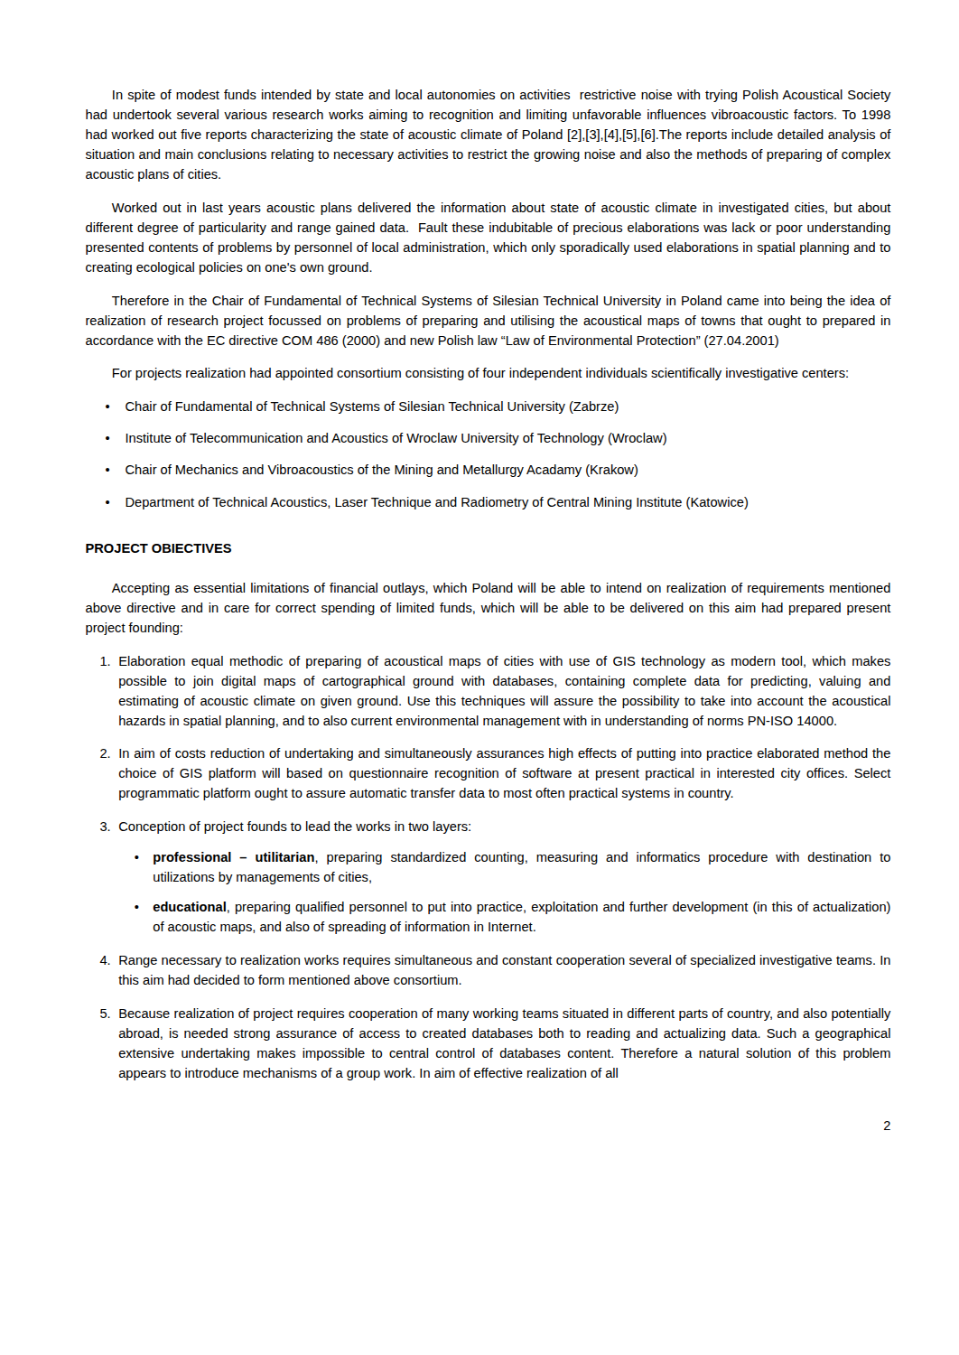In spite of modest funds intended by state and local autonomies on activities restrictive noise with trying Polish Acoustical Society had undertook several various research works aiming to recognition and limiting unfavorable influences vibroacoustic factors. To 1998 had worked out five reports characterizing the state of acoustic climate of Poland [2],[3],[4],[5],[6].The reports include detailed analysis of situation and main conclusions relating to necessary activities to restrict the growing noise and also the methods of preparing of complex acoustic plans of cities.
Worked out in last years acoustic plans delivered the information about state of acoustic climate in investigated cities, but about different degree of particularity and range gained data. Fault these indubitable of precious elaborations was lack or poor understanding presented contents of problems by personnel of local administration, which only sporadically used elaborations in spatial planning and to creating ecological policies on one's own ground.
Therefore in the Chair of Fundamental of Technical Systems of Silesian Technical University in Poland came into being the idea of realization of research project focussed on problems of preparing and utilising the acoustical maps of towns that ought to prepared in accordance with the EC directive COM 486 (2000) and new Polish law “Law of Environmental Protection” (27.04.2001)
For projects realization had appointed consortium consisting of four independent individuals scientifically investigative centers:
Chair of Fundamental of Technical Systems of Silesian Technical University (Zabrze)
Institute of Telecommunication and Acoustics of Wroclaw University of Technology (Wroclaw)
Chair of Mechanics and Vibroacoustics of the Mining and Metallurgy Acadamy (Krakow)
Department of Technical Acoustics, Laser Technique and Radiometry of Central Mining Institute (Katowice)
PROJECT OBIECTIVES
Accepting as essential limitations of financial outlays, which Poland will be able to intend on realization of requirements mentioned above directive and in care for correct spending of limited funds, which will be able to be delivered on this aim had prepared present project founding:
Elaboration equal methodic of preparing of acoustical maps of cities with use of GIS technology as modern tool, which makes possible to join digital maps of cartographical ground with databases, containing complete data for predicting, valuing and estimating of acoustic climate on given ground. Use this techniques will assure the possibility to take into account the acoustical hazards in spatial planning, and to also current environmental management with in understanding of norms PN-ISO 14000.
In aim of costs reduction of undertaking and simultaneously assurances high effects of putting into practice elaborated method the choice of GIS platform will based on questionnaire recognition of software at present practical in interested city offices. Select programmatic platform ought to assure automatic transfer data to most often practical systems in country.
Conception of project founds to lead the works in two layers:
professional – utilitarian, preparing standardized counting, measuring and informatics procedure with destination to utilizations by managements of cities,
educational, preparing qualified personnel to put into practice, exploitation and further development (in this of actualization) of acoustic maps, and also of spreading of information in Internet.
Range necessary to realization works requires simultaneous and constant cooperation several of specialized investigative teams. In this aim had decided to form mentioned above consortium.
Because realization of project requires cooperation of many working teams situated in different parts of country, and also potentially abroad, is needed strong assurance of access to created databases both to reading and actualizing data. Such a geographical extensive undertaking makes impossible to central control of databases content. Therefore a natural solution of this problem appears to introduce mechanisms of a group work. In aim of effective realization of all
2